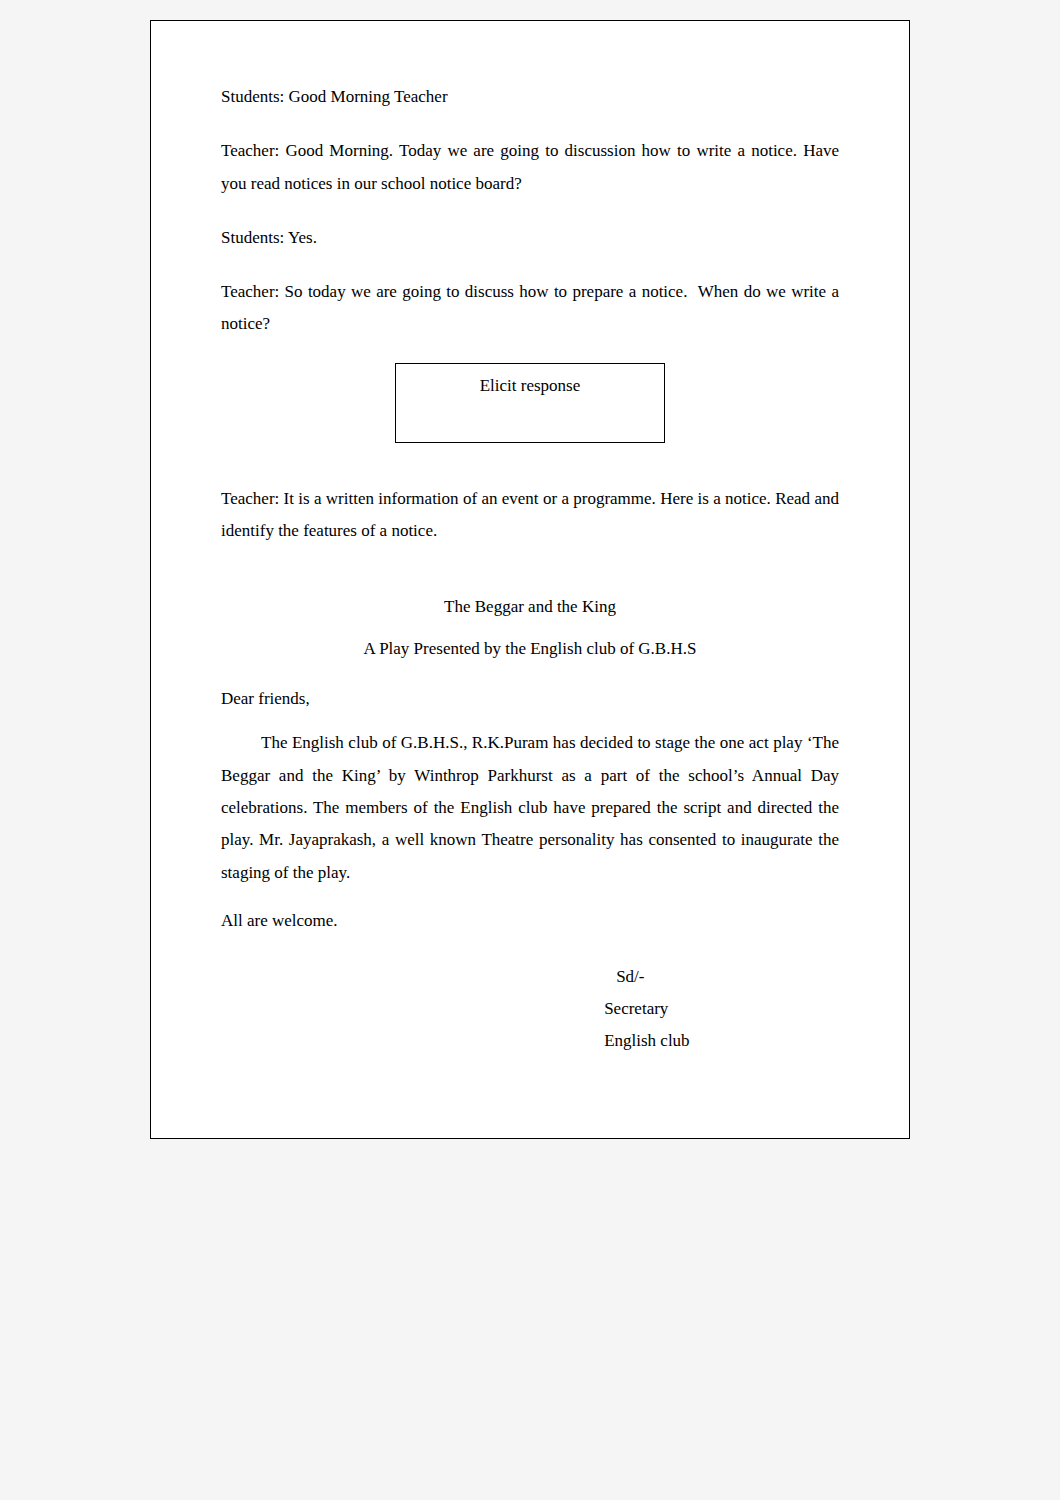Students: Good Morning Teacher
Teacher: Good Morning. Today we are going to discussion how to write a notice. Have you read notices in our school notice board?
Students: Yes.
Teacher: So today we are going to discuss how to prepare a notice. When do we write a notice?
Elicit response
Teacher: It is a written information of an event or a programme. Here is a notice. Read and identify the features of a notice.
The Beggar and the King
A Play Presented by the English club of G.B.H.S
Dear friends,
The English club of G.B.H.S., R.K.Puram has decided to stage the one act play ‘The Beggar and the King’ by Winthrop Parkhurst as a part of the school’s Annual Day celebrations. The members of the English club have prepared the script and directed the play. Mr. Jayaprakash, a well known Theatre personality has consented to inaugurate the staging of the play.
All are welcome.
Sd/-
Secretary
English club